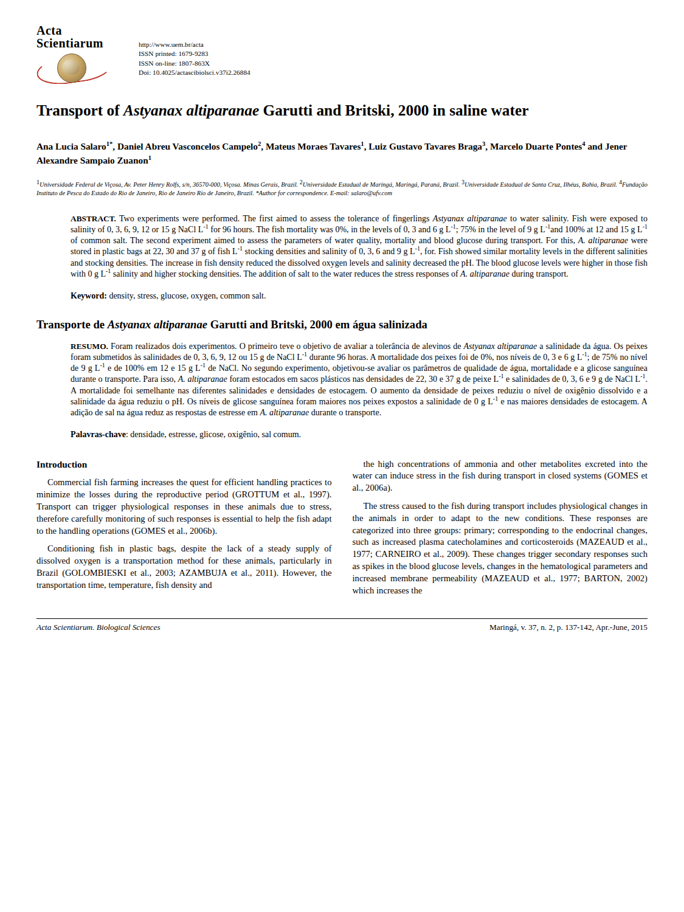Acta Scientiarum
http://www.uem.br/acta
ISSN printed: 1679-9283
ISSN on-line: 1807-863X
Doi: 10.4025/actascibiolsci.v37i2.26884
Transport of Astyanax altiparanae Garutti and Britski, 2000 in saline water
Ana Lucia Salaro1*, Daniel Abreu Vasconcelos Campelo2, Mateus Moraes Tavares1, Luiz Gustavo Tavares Braga3, Marcelo Duarte Pontes4 and Jener Alexandre Sampaio Zuanon1
1Universidade Federal de Viçosa, Av. Peter Henry Rolfs, s/n, 36570-000, Viçosa. Minas Gerais, Brazil. 2Universidade Estadual de Maringá, Maringá, Paraná, Brazil. 3Universidade Estadual de Santa Cruz, Ilhéus, Bahia, Brazil. 4Fundação Instituto de Pesca do Estado do Rio de Janeiro, Rio de Janeiro Rio de Janeiro, Brazil. *Author for correspondence. E-mail: salaro@ufv.com
Abstract. Two experiments were performed. The first aimed to assess the tolerance of fingerlings Astyanax altiparanae to water salinity. Fish were exposed to salinity of 0, 3, 6, 9, 12 or 15 g NaCl L-1 for 96 hours. The fish mortality was 0%, in the levels of 0, 3 and 6 g L-1; 75% in the level of 9 g L-1and 100% at 12 and 15 g L-1 of common salt. The second experiment aimed to assess the parameters of water quality, mortality and blood glucose during transport. For this, A. altiparanae were stored in plastic bags at 22, 30 and 37 g of fish L-1 stocking densities and salinity of 0, 3, 6 and 9 g L-1, for. Fish showed similar mortality levels in the different salinities and stocking densities. The increase in fish density reduced the dissolved oxygen levels and salinity decreased the pH. The blood glucose levels were higher in those fish with 0 g L-1 salinity and higher stocking densities. The addition of salt to the water reduces the stress responses of A. altiparanae during transport.
Keyword: density, stress, glucose, oxygen, common salt.
Transporte de Astyanax altiparanae Garutti and Britski, 2000 em água salinizada
Resumo. Foram realizados dois experimentos. O primeiro teve o objetivo de avaliar a tolerância de alevinos de Astyanax altiparanae a salinidade da água. Os peixes foram submetidos às salinidades de 0, 3, 6, 9, 12 ou 15 g de NaCl L-1 durante 96 horas. A mortalidade dos peixes foi de 0%, nos níveis de 0, 3 e 6 g L-1; de 75% no nível de 9 g L-1 e de 100% em 12 e 15 g L-1 de NaCl. No segundo experimento, objetivou-se avaliar os parâmetros de qualidade de água, mortalidade e a glicose sanguínea durante o transporte. Para isso, A. altiparanae foram estocados em sacos plásticos nas densidades de 22, 30 e 37 g de peixe L-1 e salinidades de 0, 3, 6 e 9 g de NaCl L-1. A mortalidade foi semelhante nas diferentes salinidades e densidades de estocagem. O aumento da densidade de peixes reduziu o nível de oxigênio dissolvido e a salinidade da água reduziu o pH. Os níveis de glicose sanguínea foram maiores nos peixes expostos a salinidade de 0 g L-1 e nas maiores densidades de estocagem. A adição de sal na água reduz as respostas de estresse em A. altiparanae durante o transporte.
Palavras-chave: densidade, estresse, glicose, oxigênio, sal comum.
Introduction
Commercial fish farming increases the quest for efficient handling practices to minimize the losses during the reproductive period (GROTTUM et al., 1997). Transport can trigger physiological responses in these animals due to stress, therefore carefully monitoring of such responses is essential to help the fish adapt to the handling operations (GOMES et al., 2006b).
Conditioning fish in plastic bags, despite the lack of a steady supply of dissolved oxygen is a transportation method for these animals, particularly in Brazil (GOLOMBIESKI et al., 2003; AZAMBUJA et al., 2011). However, the transportation time, temperature, fish density and
the high concentrations of ammonia and other metabolites excreted into the water can induce stress in the fish during transport in closed systems (GOMES et al., 2006a).
The stress caused to the fish during transport includes physiological changes in the animals in order to adapt to the new conditions. These responses are categorized into three groups: primary; corresponding to the endocrinal changes, such as increased plasma catecholamines and corticosteroids (MAZEAUD et al., 1977; CARNEIRO et al., 2009). These changes trigger secondary responses such as spikes in the blood glucose levels, changes in the hematological parameters and increased membrane permeability (MAZEAUD et al., 1977; BARTON, 2002) which increases the
Acta Scientiarum. Biological Sciences
Maringá, v. 37, n. 2, p. 137-142, Apr.-June, 2015